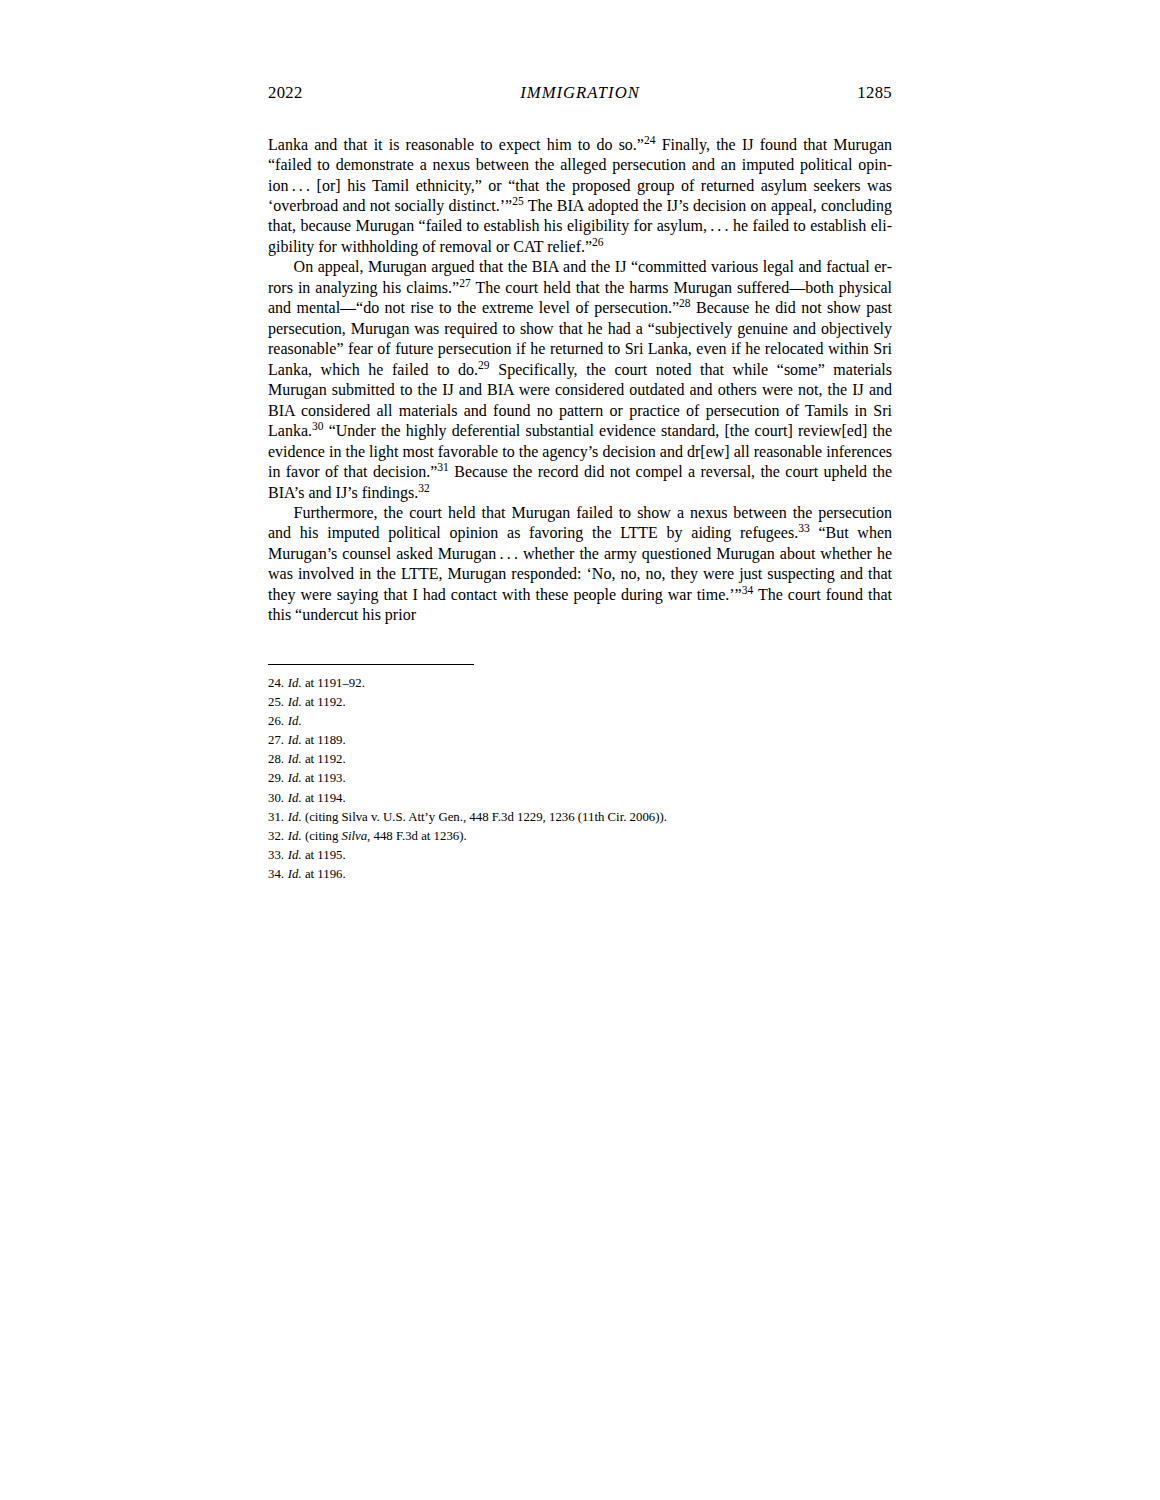2022 IMMIGRATION 1285
Lanka and that it is reasonable to expect him to do so.”24 Finally, the IJ found that Murugan “failed to demonstrate a nexus between the alleged persecution and an imputed political opinion . . . [or] his Tamil ethnicity,” or “that the proposed group of returned asylum seekers was ‘overbroad and not socially distinct.’”25 The BIA adopted the IJ’s decision on appeal, concluding that, because Murugan “failed to establish his eligibility for asylum, . . . he failed to establish eligibility for withholding of removal or CAT relief.”26
On appeal, Murugan argued that the BIA and the IJ “committed various legal and factual errors in analyzing his claims.”27 The court held that the harms Murugan suffered—both physical and mental—“do not rise to the extreme level of persecution.”28 Because he did not show past persecution, Murugan was required to show that he had a “subjectively genuine and objectively reasonable” fear of future persecution if he returned to Sri Lanka, even if he relocated within Sri Lanka, which he failed to do.29 Specifically, the court noted that while “some” materials Murugan submitted to the IJ and BIA were considered outdated and others were not, the IJ and BIA considered all materials and found no pattern or practice of persecution of Tamils in Sri Lanka.30 “Under the highly deferential substantial evidence standard, [the court] review[ed] the evidence in the light most favorable to the agency’s decision and dr[ew] all reasonable inferences in favor of that decision.”31 Because the record did not compel a reversal, the court upheld the BIA’s and IJ’s findings.32
Furthermore, the court held that Murugan failed to show a nexus between the persecution and his imputed political opinion as favoring the LTTE by aiding refugees.33 “But when Murugan’s counsel asked Murugan . . . whether the army questioned Murugan about whether he was involved in the LTTE, Murugan responded: ‘No, no, no, they were just suspecting and that they were saying that I had contact with these people during war time.’”34 The court found that this “undercut his prior
24. Id. at 1191–92.
25. Id. at 1192.
26. Id.
27. Id. at 1189.
28. Id. at 1192.
29. Id. at 1193.
30. Id. at 1194.
31. Id. (citing Silva v. U.S. Att’y Gen., 448 F.3d 1229, 1236 (11th Cir. 2006)).
32. Id. (citing Silva, 448 F.3d at 1236).
33. Id. at 1195.
34. Id. at 1196.